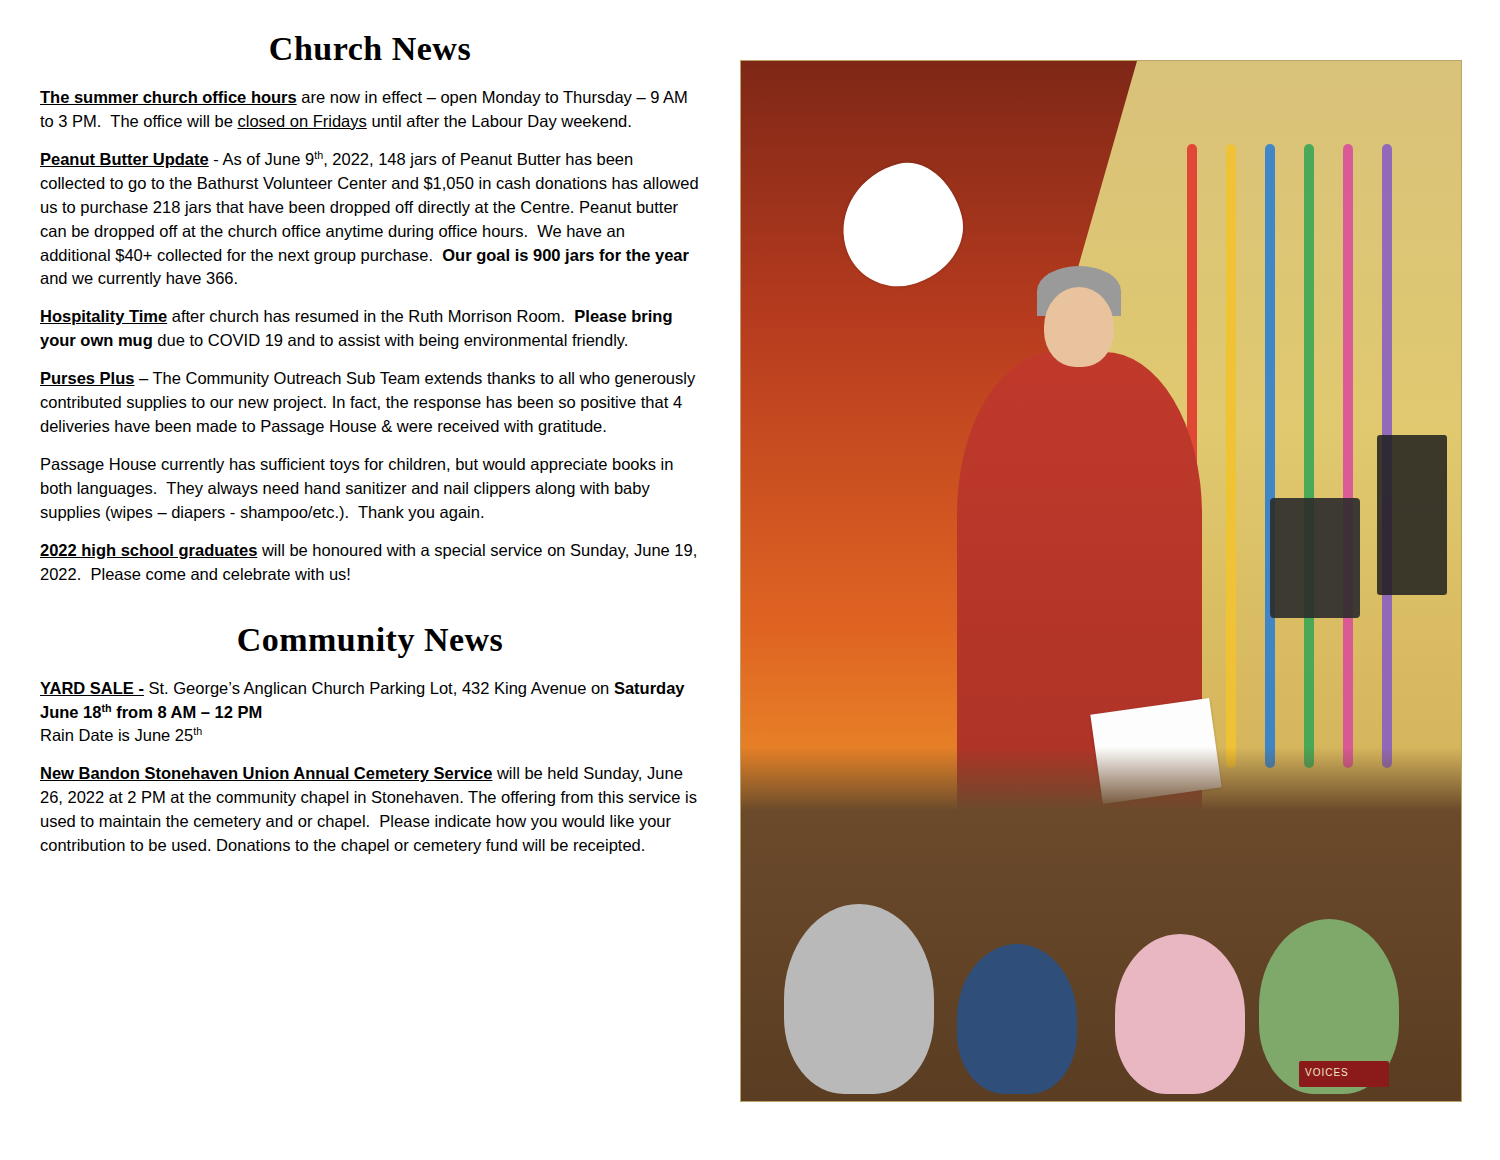Church News
The summer church office hours are now in effect – open Monday to Thursday – 9 AM to 3 PM. The office will be closed on Fridays until after the Labour Day weekend.
Peanut Butter Update - As of June 9th, 2022, 148 jars of Peanut Butter has been collected to go to the Bathurst Volunteer Center and $1,050 in cash donations has allowed us to purchase 218 jars that have been dropped off directly at the Centre. Peanut butter can be dropped off at the church office anytime during office hours. We have an additional $40+ collected for the next group purchase. Our goal is 900 jars for the year and we currently have 366.
Hospitality Time after church has resumed in the Ruth Morrison Room. Please bring your own mug due to COVID 19 and to assist with being environmental friendly.
Purses Plus – The Community Outreach Sub Team extends thanks to all who generously contributed supplies to our new project. In fact, the response has been so positive that 4 deliveries have been made to Passage House & were received with gratitude.
Passage House currently has sufficient toys for children, but would appreciate books in both languages. They always need hand sanitizer and nail clippers along with baby supplies (wipes – diapers - shampoo/etc.). Thank you again.
2022 high school graduates will be honoured with a special service on Sunday, June 19, 2022. Please come and celebrate with us!
Community News
YARD SALE - St. George’s Anglican Church Parking Lot, 432 King Avenue on Saturday June 18th from 8 AM – 12 PM
Rain Date is June 25th
New Bandon Stonehaven Union Annual Cemetery Service will be held Sunday, June 26, 2022 at 2 PM at the community chapel in Stonehaven. The offering from this service is used to maintain the cemetery and or chapel. Please indicate how you would like your contribution to be used. Donations to the chapel or cemetery fund will be receipted.